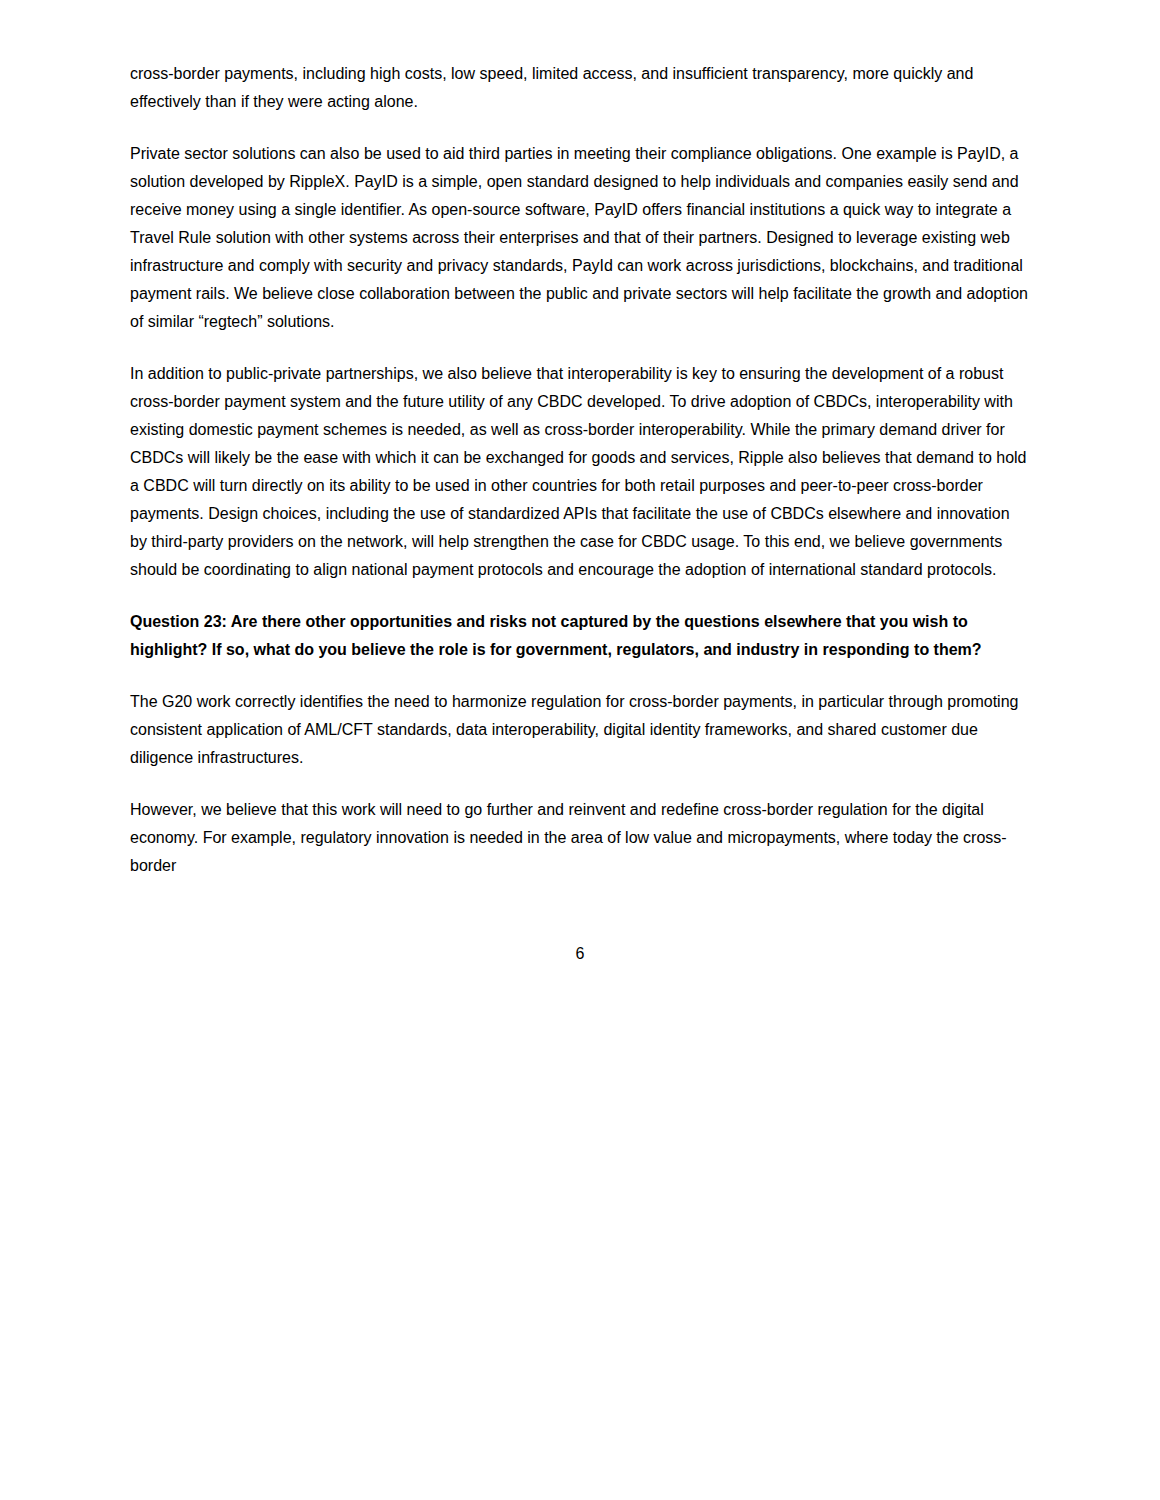cross-border payments, including high costs, low speed, limited access, and insufficient transparency, more quickly and effectively than if they were acting alone.
Private sector solutions can also be used to aid third parties in meeting their compliance obligations. One example is PayID, a solution developed by RippleX. PayID is a simple, open standard designed to help individuals and companies easily send and receive money using a single identifier. As open-source software, PayID offers financial institutions a quick way to integrate a Travel Rule solution with other systems across their enterprises and that of their partners. Designed to leverage existing web infrastructure and comply with security and privacy standards, PayId can work across jurisdictions, blockchains, and traditional payment rails. We believe close collaboration between the public and private sectors will help facilitate the growth and adoption of similar “regtech” solutions.
In addition to public-private partnerships, we also believe that interoperability is key to ensuring the development of a robust cross-border payment system and the future utility of any CBDC developed. To drive adoption of CBDCs, interoperability with existing domestic payment schemes is needed, as well as cross-border interoperability. While the primary demand driver for CBDCs will likely be the ease with which it can be exchanged for goods and services, Ripple also believes that demand to hold a CBDC will turn directly on its ability to be used in other countries for both retail purposes and peer-to-peer cross-border payments. Design choices, including the use of standardized APIs that facilitate the use of CBDCs elsewhere and innovation by third-party providers on the network, will help strengthen the case for CBDC usage. To this end, we believe governments should be coordinating to align national payment protocols and encourage the adoption of international standard protocols.
Question 23: Are there other opportunities and risks not captured by the questions elsewhere that you wish to highlight? If so, what do you believe the role is for government, regulators, and industry in responding to them?
The G20 work correctly identifies the need to harmonize regulation for cross-border payments, in particular through promoting consistent application of AML/CFT standards, data interoperability, digital identity frameworks, and shared customer due diligence infrastructures.
However, we believe that this work will need to go further and reinvent and redefine cross-border regulation for the digital economy. For example, regulatory innovation is needed in the area of low value and micropayments, where today the cross-border
6